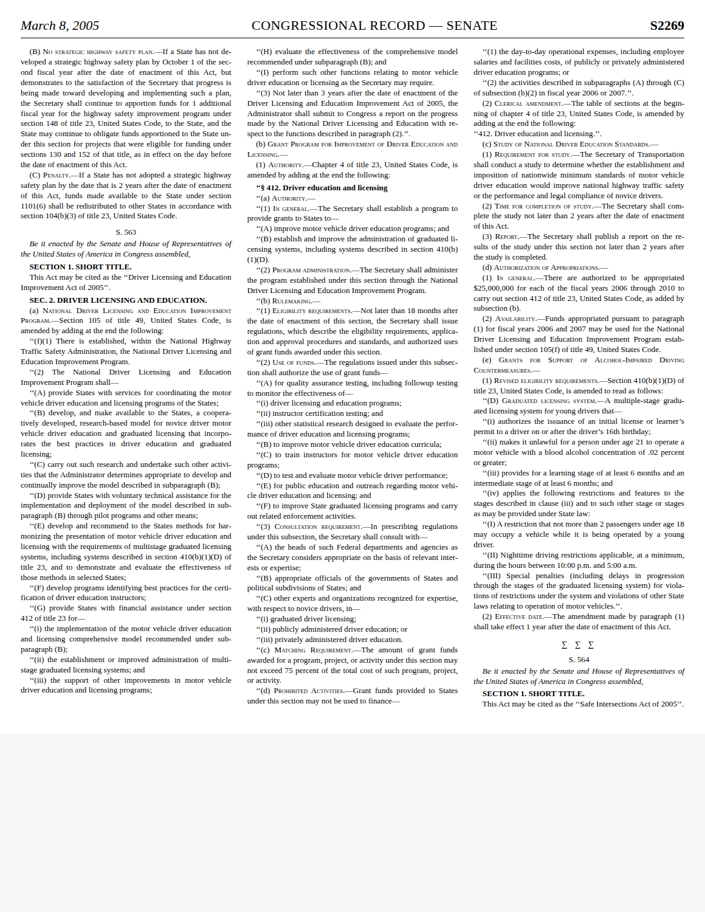March 8, 2005
CONGRESSIONAL RECORD — SENATE
S2269
(B) No strategic highway safety plan.—If a State has not developed a strategic highway safety plan by October 1 of the second fiscal year after the date of enactment of this Act, but demonstrates to the satisfaction of the Secretary that progress is being made toward developing and implementing such a plan, the Secretary shall continue to apportion funds for 1 additional fiscal year for the highway safety improvement program under section 148 of title 23, United States Code, to the State, and the State may continue to obligate funds apportioned to the State under this section for projects that were eligible for funding under sections 130 and 152 of that title, as in effect on the day before the date of enactment of this Act.
(C) Penalty.—If a State has not adopted a strategic highway safety plan by the date that is 2 years after the date of enactment of this Act, funds made available to the State under section 1101(6) shall be redistributed to other States in accordance with section 104(b)(3) of title 23, United States Code.
S. 563
Be it enacted by the Senate and House of Representatives of the United States of America in Congress assembled,
SECTION 1. SHORT TITLE.
This Act may be cited as the ‘‘Driver Licensing and Education Improvement Act of 2005’’.
SEC. 2. DRIVER LICENSING AND EDUCATION.
(a) National Driver Licensing and Education Improvement Program.—Section 105 of title 49, United States Code, is amended by adding at the end the following:
‘‘(f)(1) There is established, within the National Highway Traffic Safety Administration, the National Driver Licensing and Education Improvement Program.
‘‘(2) The National Driver Licensing and Education Improvement Program shall—
‘‘(A) provide States with services for coordinating the motor vehicle driver education and licensing programs of the States;
‘‘(B) develop, and make available to the States, a cooperatively developed, research-based model for novice driver motor vehicle driver education and graduated licensing that incorporates the best practices in driver education and graduated licensing;
‘‘(C) carry out such research and undertake such other activities that the Administrator determines appropriate to develop and continually improve the model described in subparagraph (B);
‘‘(D) provide States with voluntary technical assistance for the implementation and deployment of the model described in subparagraph (B) through pilot programs and other means;
‘‘(E) develop and recommend to the States methods for harmonizing the presentation of motor vehicle driver education and licensing with the requirements of multistage graduated licensing systems, including systems described in section 410(b)(1)(D) of title 23, and to demonstrate and evaluate the effectiveness of those methods in selected States;
‘‘(F) develop programs identifying best practices for the certification of driver education instructors;
‘‘(G) provide States with financial assistance under section 412 of title 23 for—
‘‘(i) the implementation of the motor vehicle driver education and licensing comprehensive model recommended under subparagraph (B);
‘‘(ii) the establishment or improved administration of multistage graduated licensing systems; and
‘‘(iii) the support of other improvements in motor vehicle driver education and licensing programs;
‘‘(H) evaluate the effectiveness of the comprehensive model recommended under subparagraph (B); and
‘‘(I) perform such other functions relating to motor vehicle driver education or licensing as the Secretary may require.
‘‘(3) Not later than 3 years after the date of enactment of the Driver Licensing and Education Improvement Act of 2005, the Administrator shall submit to Congress a report on the progress made by the National Driver Licensing and Education with respect to the functions described in paragraph (2).’’.
(b) Grant Program for Improvement of Driver Education and Licensing.—
(1) Authority.—Chapter 4 of title 23, United States Code, is amended by adding at the end the following:
‘‘§ 412. Driver education and licensing
‘‘(a) Authority.—
‘‘(1) In general.—The Secretary shall establish a program to provide grants to States to—
‘‘(A) improve motor vehicle driver education programs; and
‘‘(B) establish and improve the administration of graduated licensing systems, including systems described in section 410(b)(1)(D).
‘‘(2) Program administration.—The Secretary shall administer the program established under this section through the National Driver Licensing and Education Improvement Program.
‘‘(b) Rulemaking.—
‘‘(1) Eligibility requirements.—Not later than 18 months after the date of enactment of this section, the Secretary shall issue regulations, which describe the eligibility requirements, application and approval procedures and standards, and authorized uses of grant funds awarded under this section.
‘‘(2) Use of funds.—The regulations issued under this subsection shall authorize the use of grant funds—
‘‘(A) for quality assurance testing, including followup testing to monitor the effectiveness of—
‘‘(i) driver licensing and education programs;
‘‘(ii) instructor certification testing; and
‘‘(iii) other statistical research designed to evaluate the performance of driver education and licensing programs;
‘‘(B) to improve motor vehicle driver education curricula;
‘‘(C) to train instructors for motor vehicle driver education programs;
‘‘(D) to test and evaluate motor vehicle driver performance;
‘‘(E) for public education and outreach regarding motor vehicle driver education and licensing; and
‘‘(F) to improve State graduated licensing programs and carry out related enforcement activities.
‘‘(3) Consultation requirement.—In prescribing regulations under this subsection, the Secretary shall consult with—
‘‘(A) the heads of such Federal departments and agencies as the Secretary considers appropriate on the basis of relevant interests or expertise;
‘‘(B) appropriate officials of the governments of States and political subdivisions of States; and
‘‘(C) other experts and organizations recognized for expertise, with respect to novice drivers, in—
‘‘(i) graduated driver licensing;
‘‘(ii) publicly administered driver education; or
‘‘(iii) privately administered driver education.
‘‘(c) Matching Requirement.—The amount of grant funds awarded for a program, project, or activity under this section may not exceed 75 percent of the total cost of such program, project, or activity.
‘‘(d) Prohibited Activities.—Grant funds provided to States under this section may not be used to finance—
‘‘(1) the day-to-day operational expenses, including employee salaries and facilities costs, of publicly or privately administered driver education programs; or
‘‘(2) the activities described in subparagraphs (A) through (C) of subsection (b)(2) in fiscal year 2006 or 2007.’’.
(2) Clerical amendment.—The table of sections at the beginning of chapter 4 of title 23, United States Code, is amended by adding at the end the following:
‘‘412. Driver education and licensing.’’.
(c) Study of National Driver Education Standards.—
(1) Requirement for study.—The Secretary of Transportation shall conduct a study to determine whether the establishment and imposition of nationwide minimum standards of motor vehicle driver education would improve national highway traffic safety or the performance and legal compliance of novice drivers.
(2) Time for completion of study.—The Secretary shall complete the study not later than 2 years after the date of enactment of this Act.
(3) Report.—The Secretary shall publish a report on the results of the study under this section not later than 2 years after the study is completed.
(d) Authorization of Appropriations.—
(1) In general.—There are authorized to be appropriated $25,000,000 for each of the fiscal years 2006 through 2010 to carry out section 412 of title 23, United States Code, as added by subsection (b).
(2) Availability.—Funds appropriated pursuant to paragraph (1) for fiscal years 2006 and 2007 may be used for the National Driver Licensing and Education Improvement Program established under section 105(f) of title 49, United States Code.
(e) Grants for Support of Alcohol-Impaired Driving Countermeasures.—
(1) Revised eligibility requirements.—Section 410(b)(1)(D) of title 23, United States Code, is amended to read as follows:
‘‘(D) Graduated licensing system.—A multiple-stage graduated licensing system for young drivers that—
‘‘(i) authorizes the issuance of an initial license or learner’s permit to a driver on or after the driver’s 16th birthday;
‘‘(ii) makes it unlawful for a person under age 21 to operate a motor vehicle with a blood alcohol concentration of .02 percent or greater;
‘‘(iii) provides for a learning stage of at least 6 months and an intermediate stage of at least 6 months; and
‘‘(iv) applies the following restrictions and features to the stages described in clause (iii) and to such other stage or stages as may be provided under State law:
‘‘(I) A restriction that not more than 2 passengers under age 18 may occupy a vehicle while it is being operated by a young driver.
‘‘(II) Nighttime driving restrictions applicable, at a minimum, during the hours between 10:00 p.m. and 5:00 a.m.
‘‘(III) Special penalties (including delays in progression through the stages of the graduated licensing system) for violations of restrictions under the system and violations of other State laws relating to operation of motor vehicles.’’.
(2) Effective date.—The amendment made by paragraph (1) shall take effect 1 year after the date of enactment of this Act.
∑ ∑ ∑
S. 564
Be it enacted by the Senate and House of Representatives of the United States of America in Congress assembled,
SECTION 1. SHORT TITLE.
This Act may be cited as the ‘‘Safe Intersections Act of 2005’’.